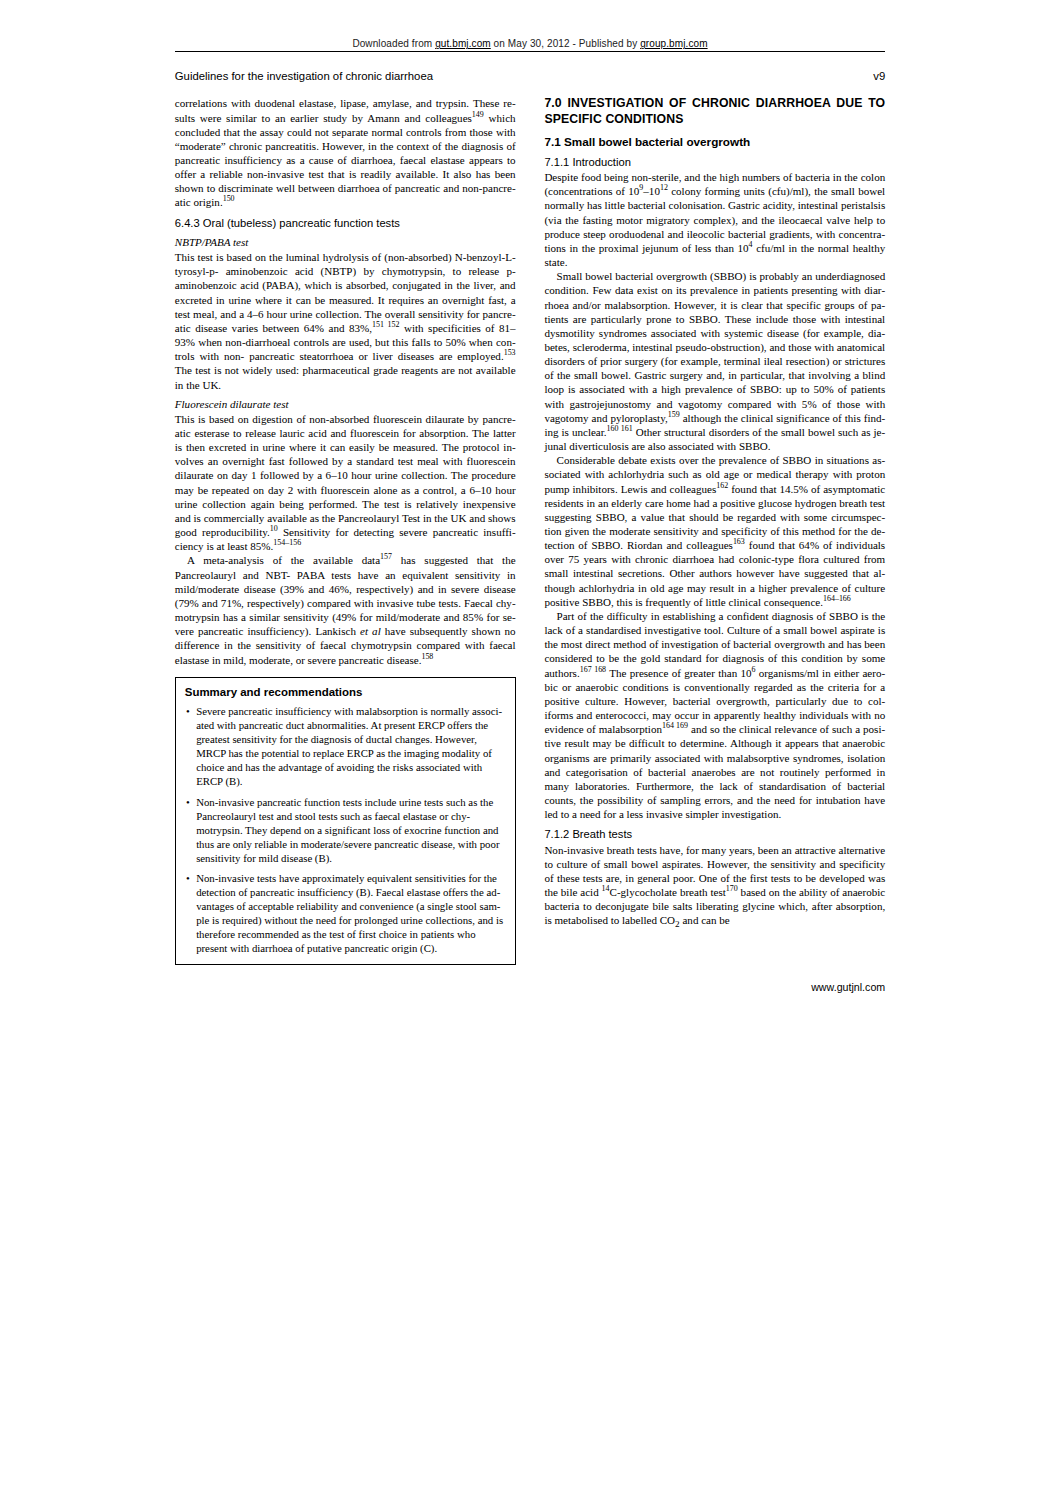Downloaded from gut.bmj.com on May 30, 2012 - Published by group.bmj.com
Guidelines for the investigation of chronic diarrhoea v9
correlations with duodenal elastase, lipase, amylase, and trypsin. These results were similar to an earlier study by Amann and colleagues149 which concluded that the assay could not separate normal controls from those with “moderate” chronic pancreatitis. However, in the context of the diagnosis of pancreatic insufficiency as a cause of diarrhoea, faecal elastase appears to offer a reliable non-invasive test that is readily available. It also has been shown to discriminate well between diarrhoea of pancreatic and non-pancreatic origin.150
6.4.3 Oral (tubeless) pancreatic function tests
NBTP/PABA test
This test is based on the luminal hydrolysis of (non-absorbed) N-benzoyl-L-tyrosyl-p- aminobenzoic acid (NBTP) by chymotrypsin, to release p-aminobenzoic acid (PABA), which is absorbed, conjugated in the liver, and excreted in urine where it can be measured. It requires an overnight fast, a test meal, and a 4–6 hour urine collection. The overall sensitivity for pancreatic disease varies between 64% and 83%,151 152 with specificities of 81–93% when non-diarrhoeal controls are used, but this falls to 50% when controls with non- pancreatic steatorrhoea or liver diseases are employed.153 The test is not widely used: pharmaceutical grade reagents are not available in the UK.
Fluorescein dilaurate test
This is based on digestion of non-absorbed fluorescein dilaurate by pancreatic esterase to release lauric acid and fluorescein for absorption. The latter is then excreted in urine where it can easily be measured. The protocol involves an overnight fast followed by a standard test meal with fluorescein dilaurate on day 1 followed by a 6–10 hour urine collection. The procedure may be repeated on day 2 with fluorescein alone as a control, a 6–10 hour urine collection again being performed. The test is relatively inexpensive and is commercially available as the Pancreolauryl Test in the UK and shows good reproducibility.10 Sensitivity for detecting severe pancreatic insufficiency is at least 85%.154–156
A meta-analysis of the available data157 has suggested that the Pancreolauryl and NBT- PABA tests have an equivalent sensitivity in mild/moderate disease (39% and 46%, respectively) and in severe disease (79% and 71%, respectively) compared with invasive tube tests. Faecal chymotrypsin has a similar sensitivity (49% for mild/moderate and 85% for severe pancreatic insufficiency). Lankisch et al have subsequently shown no difference in the sensitivity of faecal chymotrypsin compared with faecal elastase in mild, moderate, or severe pancreatic disease.158
Summary and recommendations
Severe pancreatic insufficiency with malabsorption is normally associated with pancreatic duct abnormalities. At present ERCP offers the greatest sensitivity for the diagnosis of ductal changes. However, MRCP has the potential to replace ERCP as the imaging modality of choice and has the advantage of avoiding the risks associated with ERCP (B).
Non-invasive pancreatic function tests include urine tests such as the Pancreolauryl test and stool tests such as faecal elastase or chymotrypsin. They depend on a significant loss of exocrine function and thus are only reliable in moderate/severe pancreatic disease, with poor sensitivity for mild disease (B).
Non-invasive tests have approximately equivalent sensitivities for the detection of pancreatic insufficiency (B). Faecal elastase offers the advantages of acceptable reliability and convenience (a single stool sample is required) without the need for prolonged urine collections, and is therefore recommended as the test of first choice in patients who present with diarrhoea of putative pancreatic origin (C).
7.0 Investigation of chronic diarrhoea due to specific conditions
7.1 Small bowel bacterial overgrowth
7.1.1 Introduction
Despite food being non-sterile, and the high numbers of bacteria in the colon (concentrations of 109–1012 colony forming units (cfu)/ml), the small bowel normally has little bacterial colonisation. Gastric acidity, intestinal peristalsis (via the fasting motor migratory complex), and the ileocaecal valve help to produce steep oroduodenal and ileocolic bacterial gradients, with concentrations in the proximal jejunum of less than 104 cfu/ml in the normal healthy state.
Small bowel bacterial overgrowth (SBBO) is probably an underdiagnosed condition. Few data exist on its prevalence in patients presenting with diarrhoea and/or malabsorption. However, it is clear that specific groups of patients are particularly prone to SBBO. These include those with intestinal dysmotility syndromes associated with systemic disease (for example, diabetes, scleroderma, intestinal pseudo-obstruction), and those with anatomical disorders of prior surgery (for example, terminal ileal resection) or strictures of the small bowel. Gastric surgery and, in particular, that involving a blind loop is associated with a high prevalence of SBBO: up to 50% of patients with gastrojejunostomy and vagotomy compared with 5% of those with vagotomy and pyloroplasty,159 although the clinical significance of this finding is unclear.160 161 Other structural disorders of the small bowel such as jejunal diverticulosis are also associated with SBBO.
Considerable debate exists over the prevalence of SBBO in situations associated with achlorhydria such as old age or medical therapy with proton pump inhibitors. Lewis and colleagues162 found that 14.5% of asymptomatic residents in an elderly care home had a positive glucose hydrogen breath test suggesting SBBO, a value that should be regarded with some circumspection given the moderate sensitivity and specificity of this method for the detection of SBBO. Riordan and colleagues163 found that 64% of individuals over 75 years with chronic diarrhoea had colonic-type flora cultured from small intestinal secretions. Other authors however have suggested that although achlorhydria in old age may result in a higher prevalence of culture positive SBBO, this is frequently of little clinical consequence.164–166
Part of the difficulty in establishing a confident diagnosis of SBBO is the lack of a standardised investigative tool. Culture of a small bowel aspirate is the most direct method of investigation of bacterial overgrowth and has been considered to be the gold standard for diagnosis of this condition by some authors.167 168 The presence of greater than 106 organisms/ml in either aerobic or anaerobic conditions is conventionally regarded as the criteria for a positive culture. However, bacterial overgrowth, particularly due to coliforms and enterococci, may occur in apparently healthy individuals with no evidence of malabsorption164 169 and so the clinical relevance of such a positive result may be difficult to determine. Although it appears that anaerobic organisms are primarily associated with malabsorptive syndromes, isolation and categorisation of bacterial anaerobes are not routinely performed in many laboratories. Furthermore, the lack of standardisation of bacterial counts, the possibility of sampling errors, and the need for intubation have led to a need for a less invasive simpler investigation.
7.1.2 Breath tests
Non-invasive breath tests have, for many years, been an attractive alternative to culture of small bowel aspirates. However, the sensitivity and specificity of these tests are, in general poor. One of the first tests to be developed was the bile acid 14C-glycocholate breath test170 based on the ability of anaerobic bacteria to deconjugate bile salts liberating glycine which, after absorption, is metabolised to labelled CO2 and can be
www.gutjnl.com